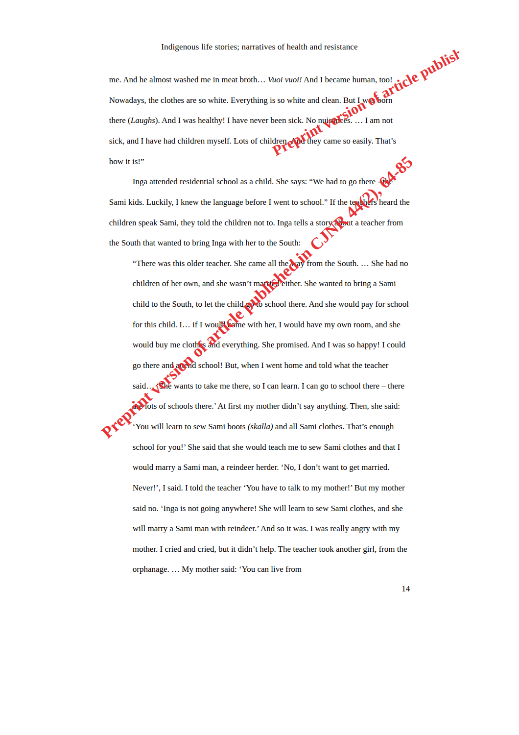Indigenous life stories; narratives of health and resistance
me. And he almost washed me in meat broth… Vuoi vuoi! And I became human, too! Nowadays, the clothes are so white. Everything is so white and clean. But I was born there (Laughs). And I was healthy! I have never been sick. No nuisances. … I am not sick, and I have had children myself. Lots of children. And they came so easily. That’s how it is!”
Inga attended residential school as a child. She says: “We had to go there - the Sami kids. Luckily, I knew the language before I went to school.” If the teachers heard the children speak Sami, they told the children not to. Inga tells a story about a teacher from the South that wanted to bring Inga with her to the South:
“There was this older teacher. She came all the way from the South. … She had no children of her own, and she wasn’t married either. She wanted to bring a Sami child to the South, to let the child go to school there. And she would pay for school for this child. I… if I would come with her, I would have my own room, and she would buy me clothes and everything. She promised. And I was so happy! I could go there and attend school! But, when I went home and told what the teacher said… ‘She wants to take me there, so I can learn. I can go to school there – there are lots of schools there.’ At first my mother didn’t say anything. Then, she said: ‘You will learn to sew Sami boots (skalla) and all Sami clothes. That’s enough school for you!’ She said that she would teach me to sew Sami clothes and that I would marry a Sami man, a reindeer herder. ‘No, I don’t want to get married. Never!’, I said. I told the teacher ‘You have to talk to my mother!’ But my mother said no. ‘Inga is not going anywhere! She will learn to sew Sami clothes, and she will marry a Sami man with reindeer.’ And so it was. I was really angry with my mother. I cried and cried, but it didn’t help. The teacher took another girl, from the orphanage. … My mother said: ‘You can live from
Preprint version of article published in CJNR 44(2), 64-85
Preprint version of article published in CJNR 44(2), 64-85
14